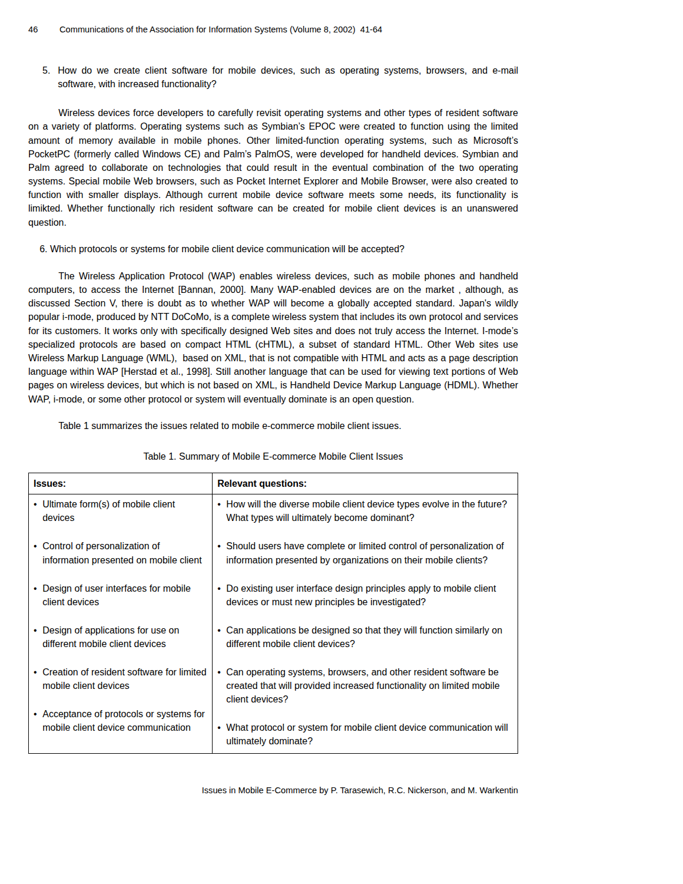46 Communications of the Association for Information Systems (Volume 8, 2002) 41-64
5. How do we create client software for mobile devices, such as operating systems, browsers, and e-mail software, with increased functionality?
Wireless devices force developers to carefully revisit operating systems and other types of resident software on a variety of platforms. Operating systems such as Symbian’s EPOC were created to function using the limited amount of memory available in mobile phones. Other limited-function operating systems, such as Microsoft’s PocketPC (formerly called Windows CE) and Palm’s PalmOS, were developed for handheld devices. Symbian and Palm agreed to collaborate on technologies that could result in the eventual combination of the two operating systems. Special mobile Web browsers, such as Pocket Internet Explorer and Mobile Browser, were also created to function with smaller displays. Although current mobile device software meets some needs, its functionality is limikted. Whether functionally rich resident software can be created for mobile client devices is an unanswered question.
6. Which protocols or systems for mobile client device communication will be accepted?
The Wireless Application Protocol (WAP) enables wireless devices, such as mobile phones and handheld computers, to access the Internet [Bannan, 2000]. Many WAP-enabled devices are on the market , although, as discussed Section V, there is doubt as to whether WAP will become a globally accepted standard. Japan's wildly popular i-mode, produced by NTT DoCoMo, is a complete wireless system that includes its own protocol and services for its customers. It works only with specifically designed Web sites and does not truly access the Internet. I-mode’s specialized protocols are based on compact HTML (cHTML), a subset of standard HTML. Other Web sites use Wireless Markup Language (WML), based on XML, that is not compatible with HTML and acts as a page description language within WAP [Herstad et al., 1998]. Still another language that can be used for viewing text portions of Web pages on wireless devices, but which is not based on XML, is Handheld Device Markup Language (HDML). Whether WAP, i-mode, or some other protocol or system will eventually dominate is an open question.
Table 1 summarizes the issues related to mobile e-commerce mobile client issues.
Table 1. Summary of Mobile E-commerce Mobile Client Issues
| Issues: | Relevant questions: |
| --- | --- |
| • Ultimate form(s) of mobile client devices • Control of personalization of information presented on mobile client • Design of user interfaces for mobile client devices • Design of applications for use on different mobile client devices • Creation of resident software for limited mobile client devices • Acceptance of protocols or systems for mobile client device communication | • How will the diverse mobile client device types evolve in the future? What types will ultimately become dominant? • Should users have complete or limited control of personalization of information presented by organizations on their mobile clients? • Do existing user interface design principles apply to mobile client devices or must new principles be investigated? • Can applications be designed so that they will function similarly on different mobile client devices? • Can operating systems, browsers, and other resident software be created that will provided increased functionality on limited mobile client devices? • What protocol or system for mobile client device communication will ultimately dominate? |
Issues in Mobile E-Commerce by P. Tarasewich, R.C. Nickerson, and M. Warkentin